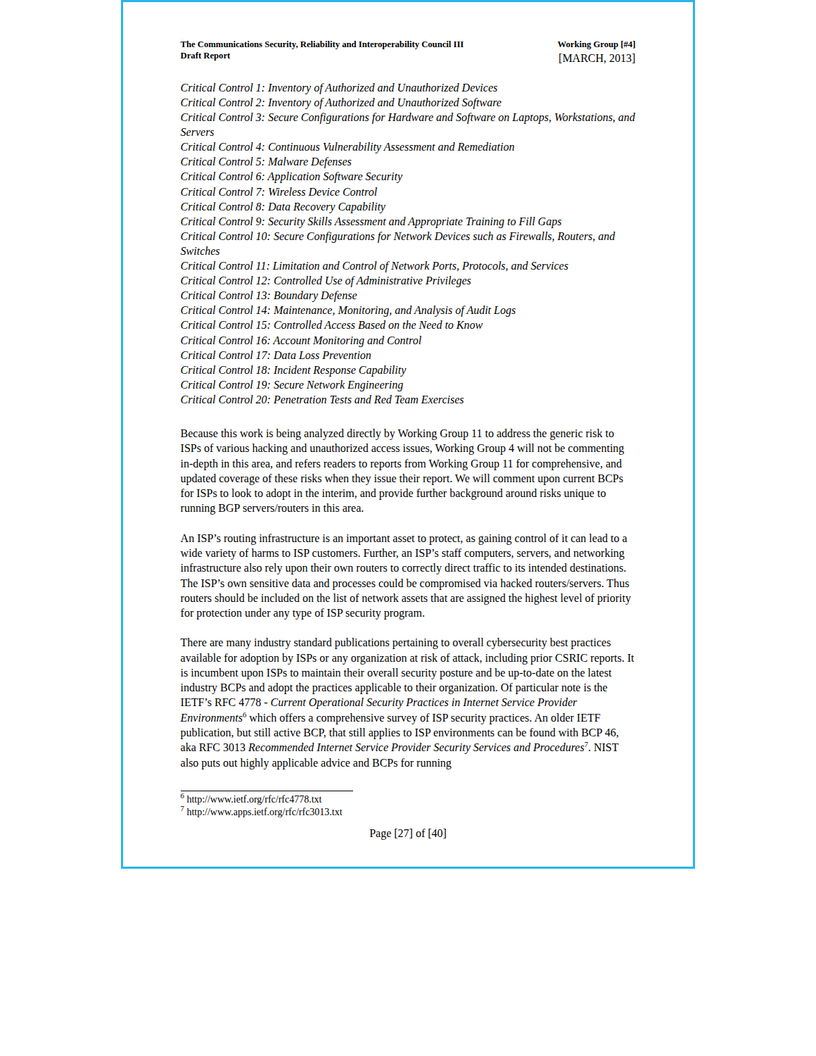The Communications Security, Reliability and Interoperability Council III
Draft Report
Working Group [#4] [MARCH, 2013]
Critical Control 1: Inventory of Authorized and Unauthorized Devices
Critical Control 2: Inventory of Authorized and Unauthorized Software
Critical Control 3: Secure Configurations for Hardware and Software on Laptops, Workstations, and Servers
Critical Control 4: Continuous Vulnerability Assessment and Remediation
Critical Control 5: Malware Defenses
Critical Control 6: Application Software Security
Critical Control 7: Wireless Device Control
Critical Control 8: Data Recovery Capability
Critical Control 9: Security Skills Assessment and Appropriate Training to Fill Gaps
Critical Control 10: Secure Configurations for Network Devices such as Firewalls, Routers, and Switches
Critical Control 11: Limitation and Control of Network Ports, Protocols, and Services
Critical Control 12: Controlled Use of Administrative Privileges
Critical Control 13: Boundary Defense
Critical Control 14: Maintenance, Monitoring, and Analysis of Audit Logs
Critical Control 15: Controlled Access Based on the Need to Know
Critical Control 16: Account Monitoring and Control
Critical Control 17: Data Loss Prevention
Critical Control 18: Incident Response Capability
Critical Control 19: Secure Network Engineering
Critical Control 20: Penetration Tests and Red Team Exercises
Because this work is being analyzed directly by Working Group 11 to address the generic risk to ISPs of various hacking and unauthorized access issues, Working Group 4 will not be commenting in-depth in this area, and refers readers to reports from Working Group 11 for comprehensive, and updated coverage of these risks when they issue their report. We will comment upon current BCPs for ISPs to look to adopt in the interim, and provide further background around risks unique to running BGP servers/routers in this area.
An ISP’s routing infrastructure is an important asset to protect, as gaining control of it can lead to a wide variety of harms to ISP customers. Further, an ISP’s staff computers, servers, and networking infrastructure also rely upon their own routers to correctly direct traffic to its intended destinations. The ISP’s own sensitive data and processes could be compromised via hacked routers/servers. Thus routers should be included on the list of network assets that are assigned the highest level of priority for protection under any type of ISP security program.
There are many industry standard publications pertaining to overall cybersecurity best practices available for adoption by ISPs or any organization at risk of attack, including prior CSRIC reports. It is incumbent upon ISPs to maintain their overall security posture and be up-to-date on the latest industry BCPs and adopt the practices applicable to their organization. Of particular note is the IETF’s RFC 4778 - Current Operational Security Practices in Internet Service Provider Environments6 which offers a comprehensive survey of ISP security practices. An older IETF publication, but still active BCP, that still applies to ISP environments can be found with BCP 46, aka RFC 3013 Recommended Internet Service Provider Security Services and Procedures7. NIST also puts out highly applicable advice and BCPs for running
6 http://www.ietf.org/rfc/rfc4778.txt
7 http://www.apps.ietf.org/rfc/rfc3013.txt
Page [27] of [40]